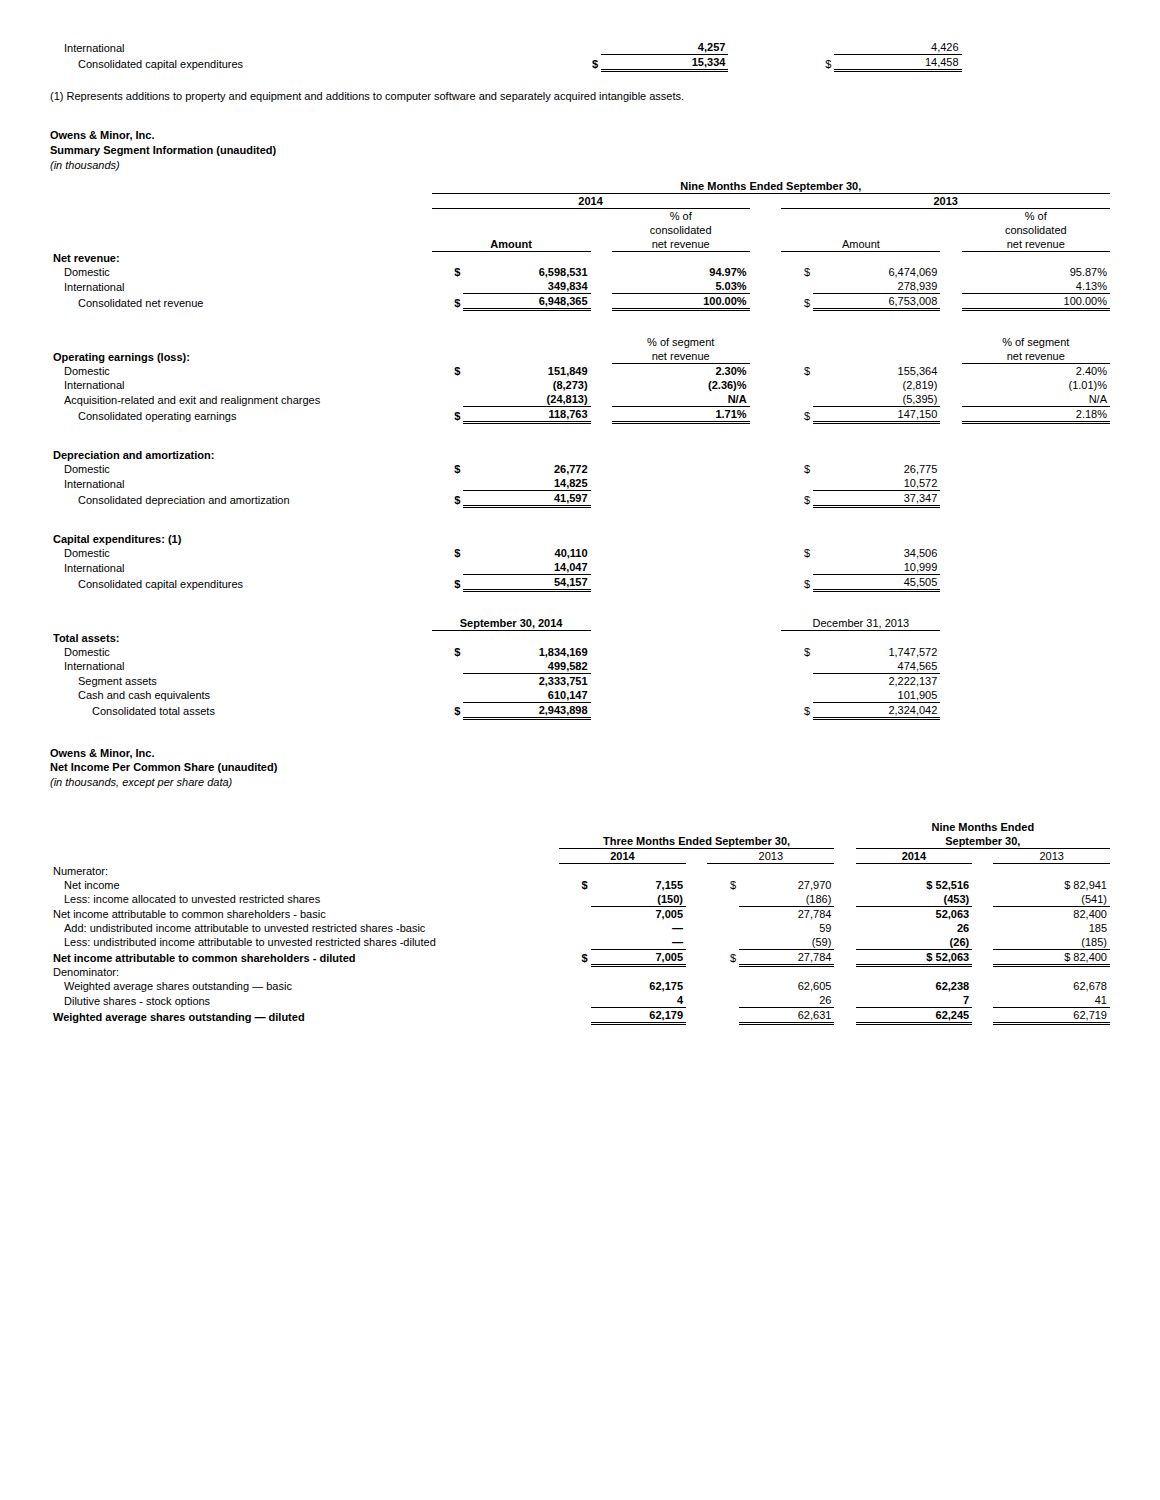| International | | 4,257 | | | 4,426 | |
| Consolidated capital expenditures | $ | 15,334 | | $ | 14,458 | |
(1) Represents additions to property and equipment and additions to computer software and separately acquired intangible assets.
Owens & Minor, Inc.
Summary Segment Information (unaudited)
(in thousands)
| | Nine Months Ended September 30, |
| | 2014 | | 2013 |
| | | | % of | | | | % of |
| | | | consolidated | | | | consolidated |
| | Amount | | net revenue | | Amount | | net revenue |
| Net revenue: | |
| Domestic | $ | 6,598,531 | | 94.97% | | $ | 6,474,069 | | 95.87% |
| International | | 349,834 | | 5.03% | | | 278,939 | | 4.13% |
| Consolidated net revenue | $ | 6,948,365 | | 100.00% | | $ | 6,753,008 | | 100.00% |
| | | | % of segment | | | | % of segment |
| Operating earnings (loss): | | | net revenue | | | | net revenue |
| Domestic | $ | 151,849 | | 2.30% | | $ | 155,364 | | 2.40% |
| International | | (8,273) | | (2.36)% | | | (2,819) | | (1.01)% |
| Acquisition-related and exit and realignment charges | | (24,813) | | N/A | | | (5,395) | | N/A |
| Consolidated operating earnings | $ | 118,763 | | 1.71% | | $ | 147,150 | | 2.18% |
| Depreciation and amortization: | |
| Domestic | $ | 26,772 | | | | $ | 26,775 | | |
| International | | 14,825 | | | | | 10,572 | | |
| Consolidated depreciation and amortization | $ | 41,597 | | | | $ | 37,347 | | |
| Capital expenditures: (1) | |
| Domestic | $ | 40,110 | | | | $ | 34,506 | | |
| International | | 14,047 | | | | | 10,999 | | |
| Consolidated capital expenditures | $ | 54,157 | | | | $ | 45,505 | | |
| | September 30, 2014 | | | | December 31, 2013 | | |
| Total assets: | |
| Domestic | $ | 1,834,169 | | | | $ | 1,747,572 | | |
| International | | 499,582 | | | | | 474,565 | | |
| Segment assets | | 2,333,751 | | | | | 2,222,137 | | |
| Cash and cash equivalents | | 610,147 | | | | | 101,905 | | |
| Consolidated total assets | $ | 2,943,898 | | | | $ | 2,324,042 | | |
Owens & Minor, Inc.
Net Income Per Common Share (unaudited)
(in thousands, except per share data)
| | | | Nine Months Ended |
| | Three Months Ended September 30, | | September 30, |
| | 2014 | | 2013 | | 2014 | | 2013 |
| Numerator: | |
| Net income | $ | 7,155 | | $ | 27,970 | | $ 52,516 | | $ 82,941 |
| Less: income allocated to unvested restricted shares | | (150) | | | (186) | | (453) | | (541) |
| Net income attributable to common shareholders - basic | | 7,005 | | | 27,784 | | 52,063 | | 82,400 |
| Add: undistributed income attributable to unvested restricted shares -basic | | — | | | 59 | | 26 | | 185 |
| Less: undistributed income attributable to unvested restricted shares -diluted | | — | | | (59) | | (26) | | (185) |
| Net income attributable to common shareholders - diluted | $ | 7,005 | | $ | 27,784 | | $ 52,063 | | $ 82,400 |
| Denominator: | |
| Weighted average shares outstanding — basic | | 62,175 | | | 62,605 | | 62,238 | | 62,678 |
| Dilutive shares - stock options | | 4 | | | 26 | | 7 | | 41 |
| Weighted average shares outstanding — diluted | | 62,179 | | | 62,631 | | 62,245 | | 62,719 |